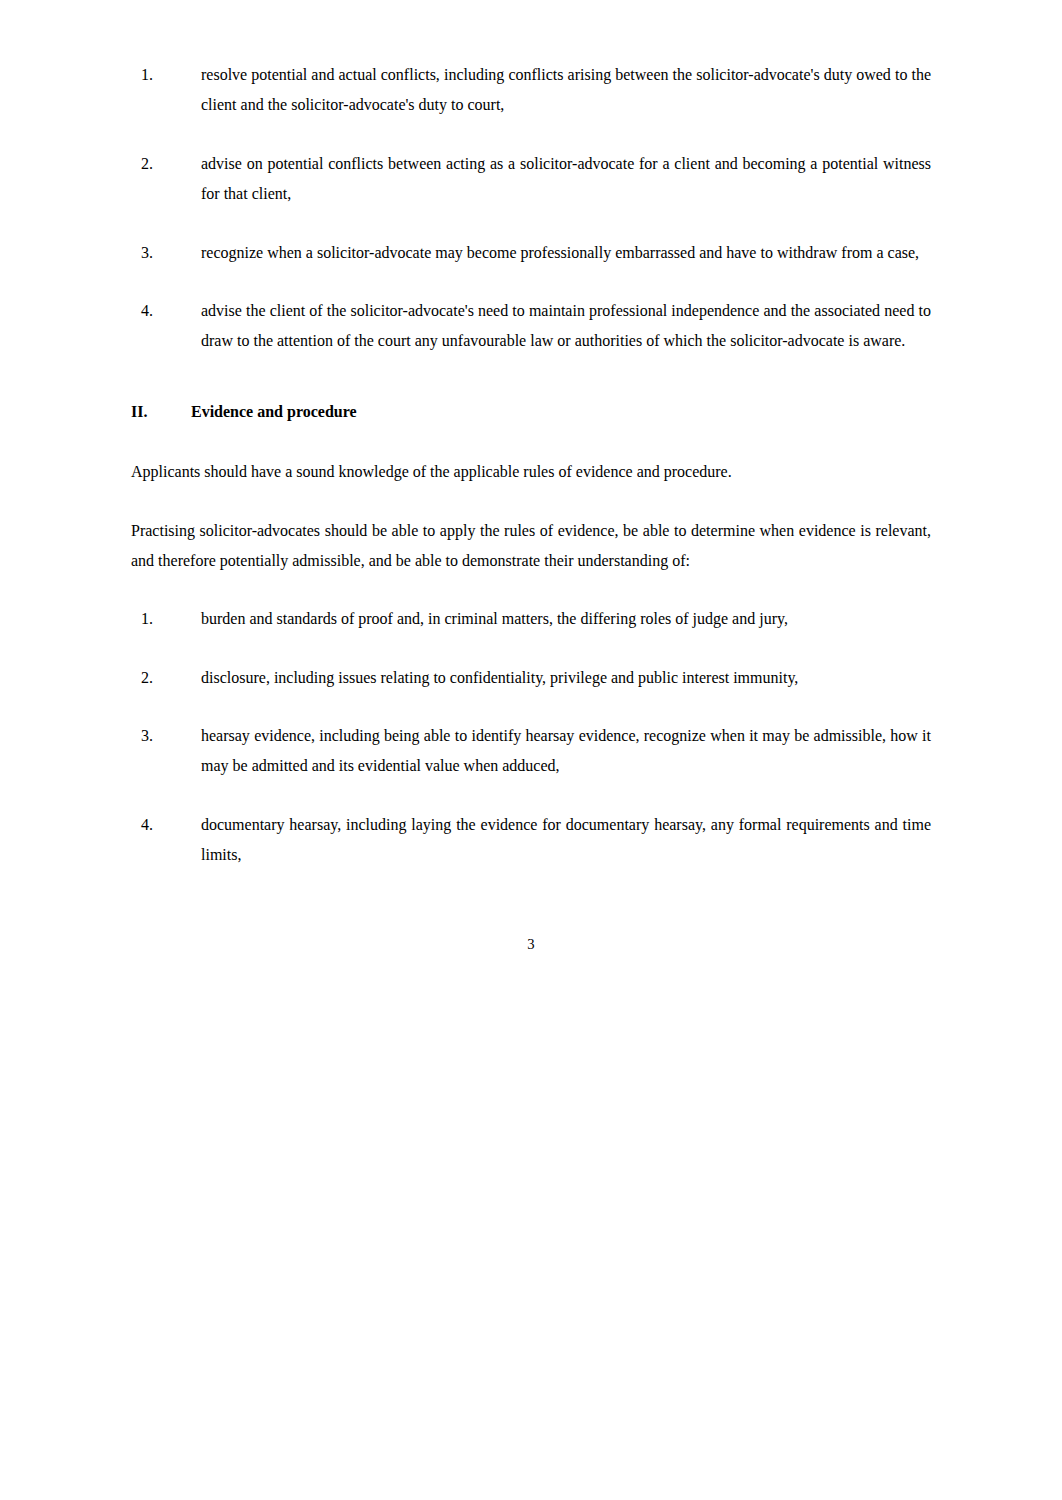resolve potential and actual conflicts, including conflicts arising between the solicitor-advocate's duty owed to the client and the solicitor-advocate's duty to court,
advise on potential conflicts between acting as a solicitor-advocate for a client and becoming a potential witness for that client,
recognize when a solicitor-advocate may become professionally embarrassed and have to withdraw from a case,
advise the client of the solicitor-advocate's need to maintain professional independence and the associated need to draw to the attention of the court any unfavourable law or authorities of which the solicitor-advocate is aware.
II. Evidence and procedure
Applicants should have a sound knowledge of the applicable rules of evidence and procedure.
Practising solicitor-advocates should be able to apply the rules of evidence, be able to determine when evidence is relevant, and therefore potentially admissible, and be able to demonstrate their understanding of:
burden and standards of proof and, in criminal matters, the differing roles of judge and jury,
disclosure, including issues relating to confidentiality, privilege and public interest immunity,
hearsay evidence, including being able to identify hearsay evidence, recognize when it may be admissible, how it may be admitted and its evidential value when adduced,
documentary hearsay, including laying the evidence for documentary hearsay, any formal requirements and time limits,
3